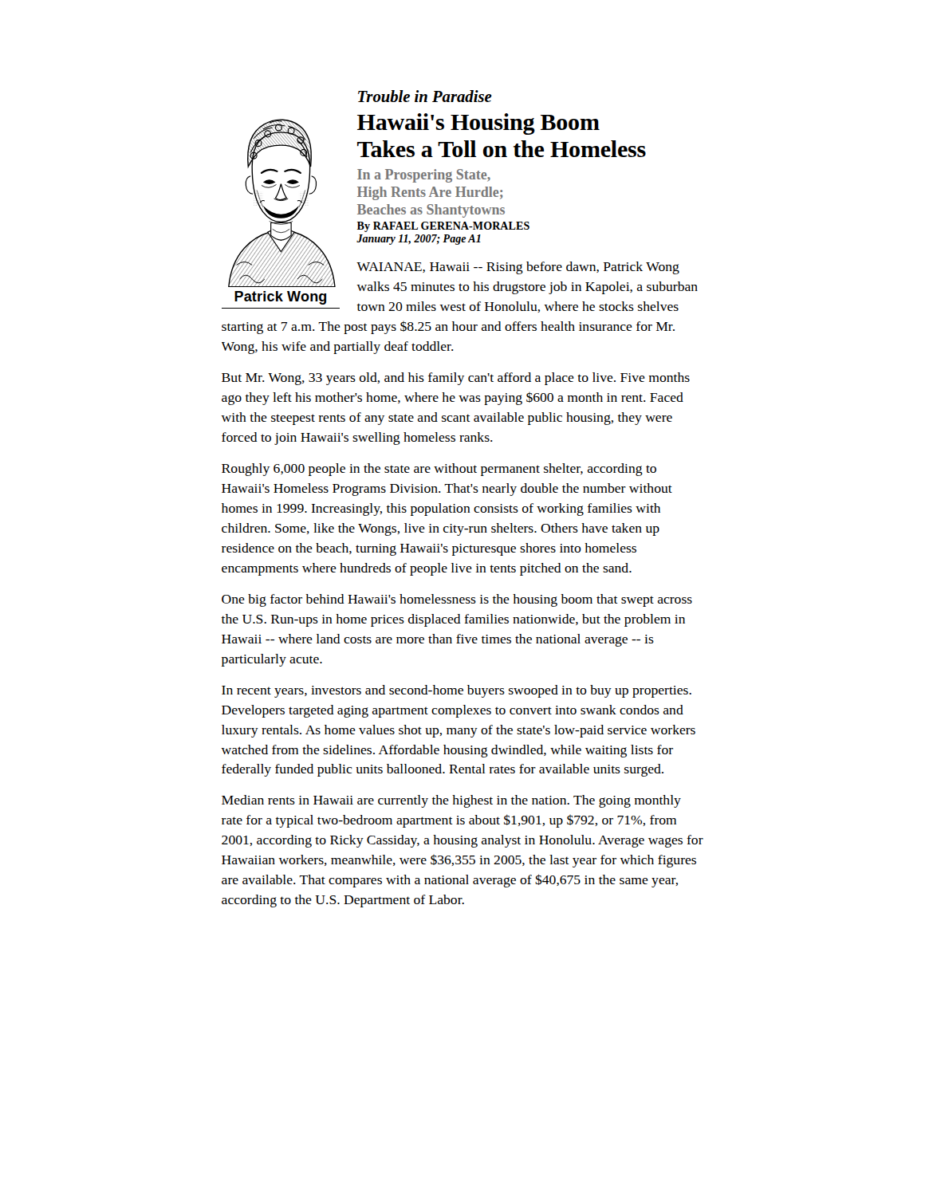Patrick Wong
Trouble in Paradise
Hawaii's Housing Boom
Takes a Toll on the Homeless
In a Prospering State,
High Rents Are Hurdle;
Beaches as Shantytowns
By RAFAEL GERENA-MORALES
January 11, 2007; Page A1
WAIANAE, Hawaii -- Rising before dawn, Patrick Wong walks 45 minutes to his drugstore job in Kapolei, a suburban town 20 miles west of Honolulu, where he stocks shelves starting at 7 a.m. The post pays $8.25 an hour and offers health insurance for Mr. Wong, his wife and partially deaf toddler.
But Mr. Wong, 33 years old, and his family can't afford a place to live. Five months ago they left his mother's home, where he was paying $600 a month in rent. Faced with the steepest rents of any state and scant available public housing, they were forced to join Hawaii's swelling homeless ranks.
Roughly 6,000 people in the state are without permanent shelter, according to Hawaii's Homeless Programs Division. That's nearly double the number without homes in 1999. Increasingly, this population consists of working families with children. Some, like the Wongs, live in city-run shelters. Others have taken up residence on the beach, turning Hawaii's picturesque shores into homeless encampments where hundreds of people live in tents pitched on the sand.
One big factor behind Hawaii's homelessness is the housing boom that swept across the U.S. Run-ups in home prices displaced families nationwide, but the problem in Hawaii -- where land costs are more than five times the national average -- is particularly acute.
In recent years, investors and second-home buyers swooped in to buy up properties. Developers targeted aging apartment complexes to convert into swank condos and luxury rentals. As home values shot up, many of the state's low-paid service workers watched from the sidelines. Affordable housing dwindled, while waiting lists for federally funded public units ballooned. Rental rates for available units surged.
Median rents in Hawaii are currently the highest in the nation. The going monthly rate for a typical two-bedroom apartment is about $1,901, up $792, or 71%, from 2001, according to Ricky Cassiday, a housing analyst in Honolulu. Average wages for Hawaiian workers, meanwhile, were $36,355 in 2005, the last year for which figures are available. That compares with a national average of $40,675 in the same year, according to the U.S. Department of Labor.